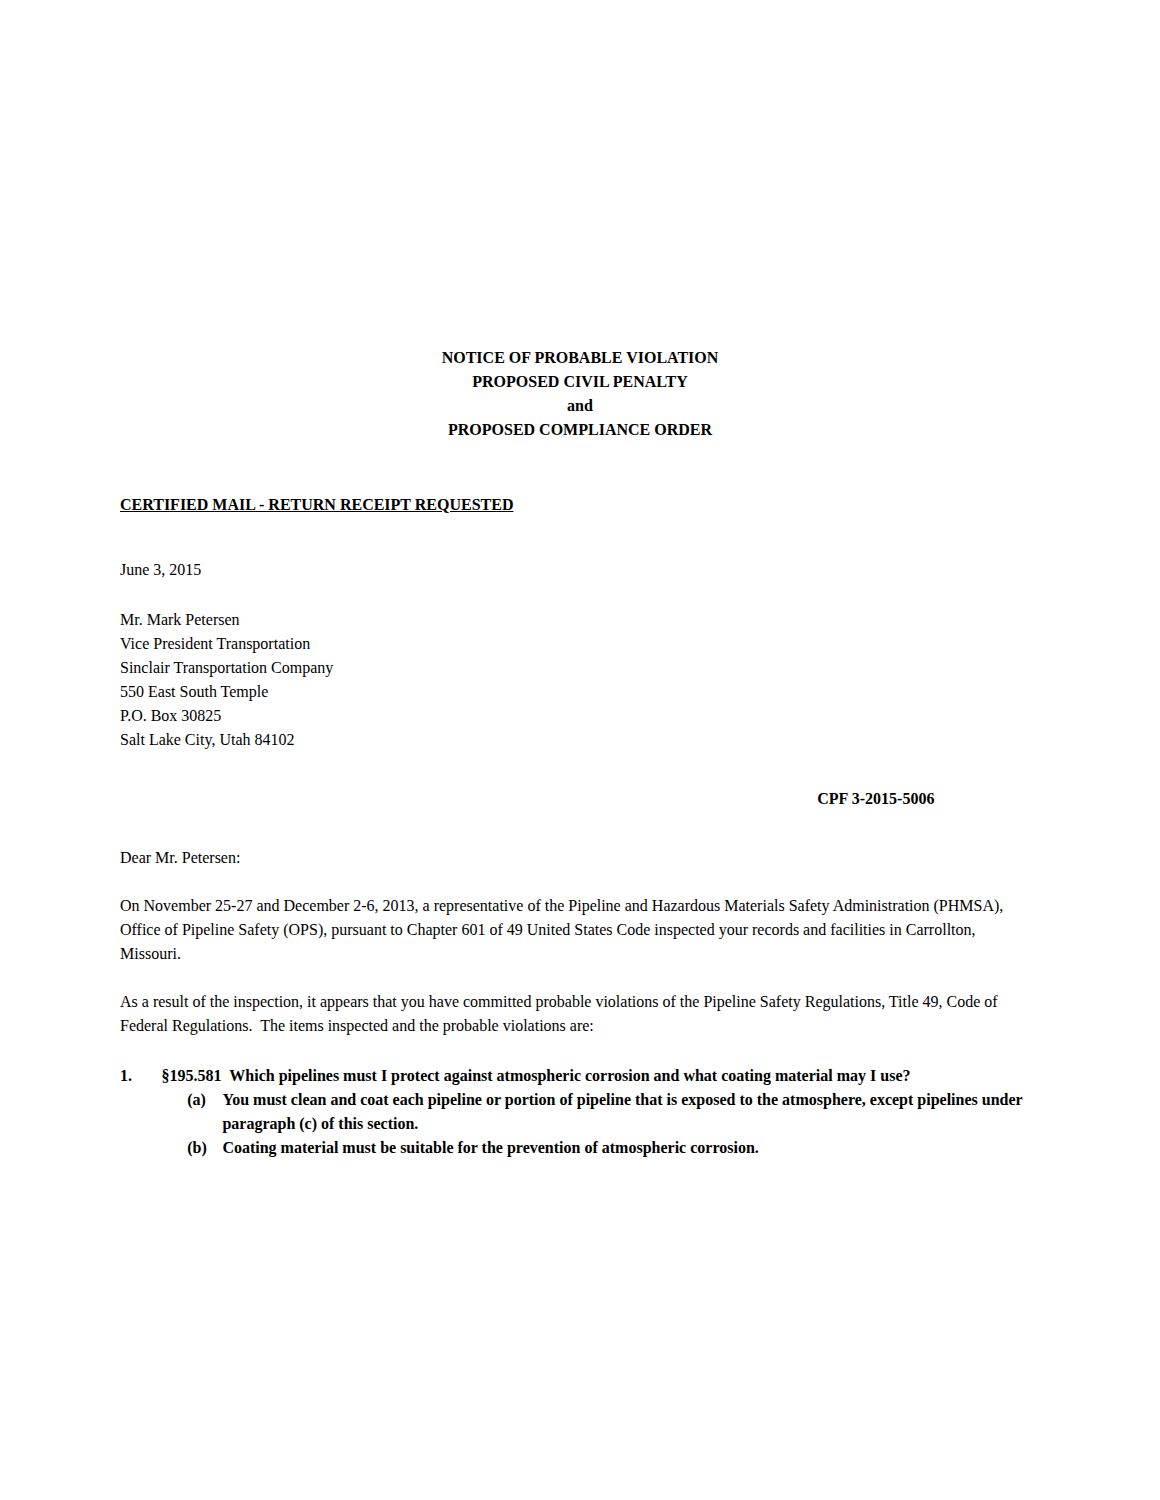NOTICE OF PROBABLE VIOLATION
PROPOSED CIVIL PENALTY
and
PROPOSED COMPLIANCE ORDER
CERTIFIED MAIL - RETURN RECEIPT REQUESTED
June 3, 2015
Mr. Mark Petersen
Vice President Transportation
Sinclair Transportation Company
550 East South Temple
P.O. Box 30825
Salt Lake City, Utah 84102
CPF 3-2015-5006
Dear Mr. Petersen:
On November 25-27 and December 2-6, 2013, a representative of the Pipeline and Hazardous Materials Safety Administration (PHMSA), Office of Pipeline Safety (OPS), pursuant to Chapter 601 of 49 United States Code inspected your records and facilities in Carrollton, Missouri.
As a result of the inspection, it appears that you have committed probable violations of the Pipeline Safety Regulations, Title 49, Code of Federal Regulations. The items inspected and the probable violations are:
1. §195.581 Which pipelines must I protect against atmospheric corrosion and what coating material may I use?
(a) You must clean and coat each pipeline or portion of pipeline that is exposed to the atmosphere, except pipelines under paragraph (c) of this section.
(b) Coating material must be suitable for the prevention of atmospheric corrosion.